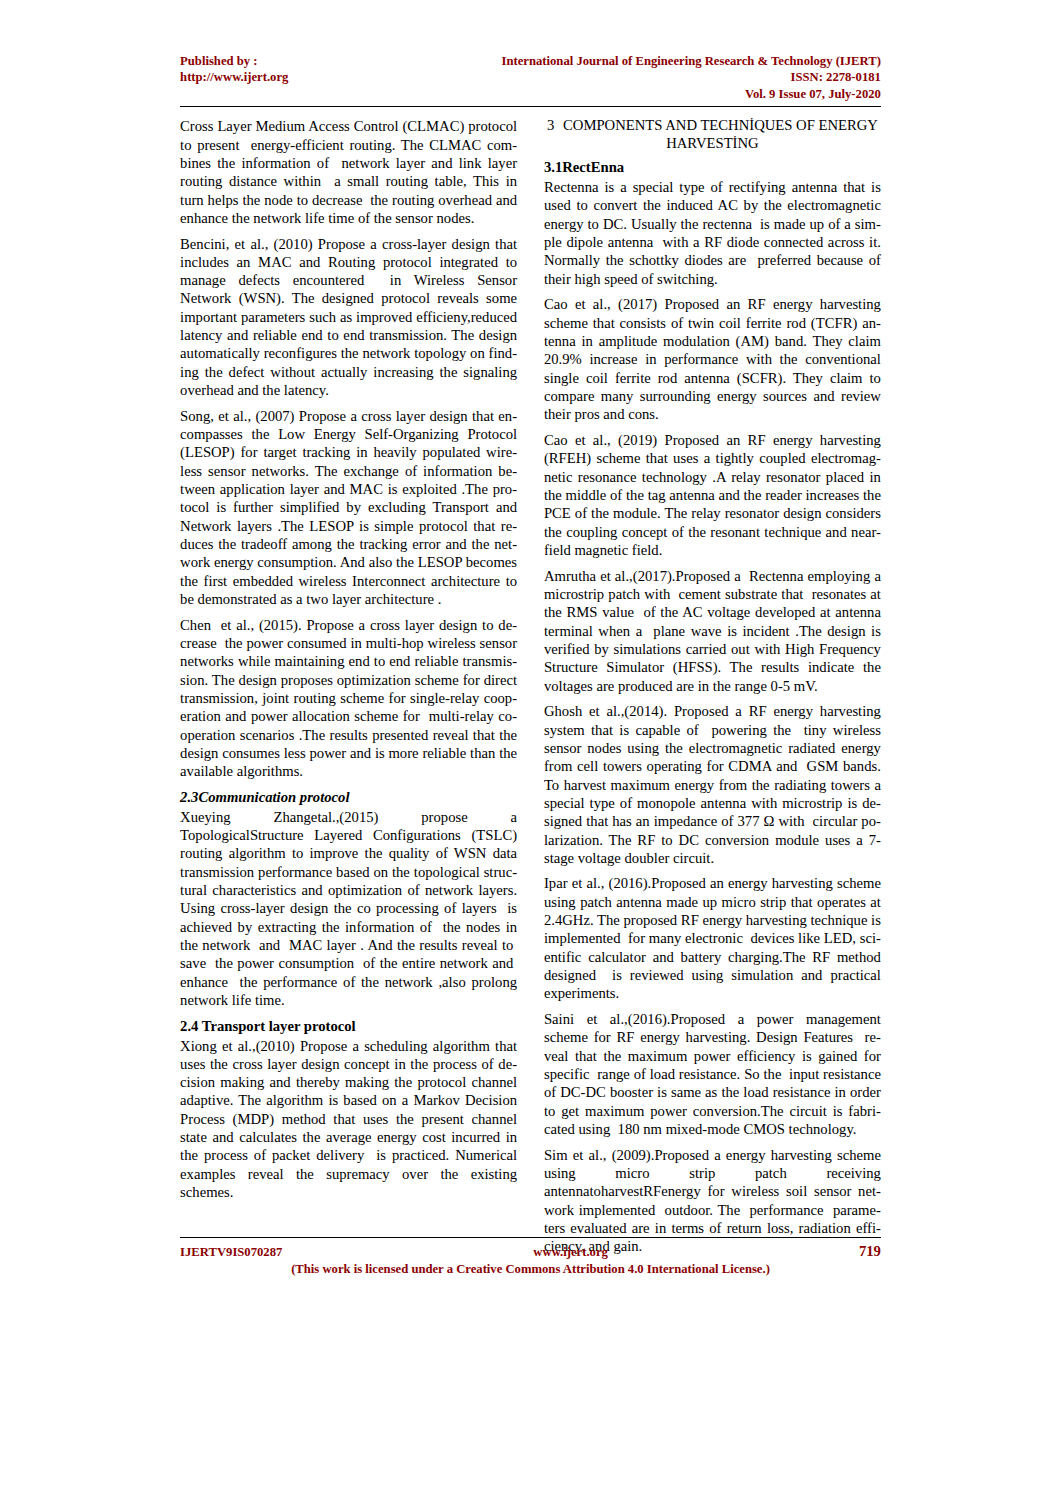Published by :
http://www.ijert.org
International Journal of Engineering Research & Technology (IJERT)
ISSN: 2278-0181
Vol. 9 Issue 07, July-2020
Cross Layer Medium Access Control (CLMAC) protocol to present energy-efficient routing. The CLMAC combines the information of network layer and link layer routing distance within a small routing table, This in turn helps the node to decrease the routing overhead and enhance the network life time of the sensor nodes.
Bencini, et al., (2010) Propose a cross-layer design that includes an MAC and Routing protocol integrated to manage defects encountered in Wireless Sensor Network (WSN). The designed protocol reveals some important parameters such as improved efficieny,reduced latency and reliable end to end transmission. The design automatically reconfigures the network topology on finding the defect without actually increasing the signaling overhead and the latency.
Song, et al., (2007) Propose a cross layer design that encompasses the Low Energy Self-Organizing Protocol (LESOP) for target tracking in heavily populated wireless sensor networks. The exchange of information between application layer and MAC is exploited .The protocol is further simplified by excluding Transport and Network layers .The LESOP is simple protocol that reduces the tradeoff among the tracking error and the network energy consumption. And also the LESOP becomes the first embedded wireless Interconnect architecture to be demonstrated as a two layer architecture .
Chen et al., (2015). Propose a cross layer design to decrease the power consumed in multi-hop wireless sensor networks while maintaining end to end reliable transmission. The design proposes optimization scheme for direct transmission, joint routing scheme for single-relay cooperation and power allocation scheme for multi-relay cooperation scenarios .The results presented reveal that the design consumes less power and is more reliable than the available algorithms.
2.3Communication protocol
Xueying Zhangetal.,(2015) propose a TopologicalStructure Layered Configurations (TSLC) routing algorithm to improve the quality of WSN data transmission performance based on the topological structural characteristics and optimization of network layers. Using cross-layer design the co processing of layers is achieved by extracting the information of the nodes in the network and MAC layer . And the results reveal to save the power consumption of the entire network and enhance the performance of the network ,also prolong network life time.
2.4 Transport layer protocol
Xiong et al.,(2010) Propose a scheduling algorithm that uses the cross layer design concept in the process of decision making and thereby making the protocol channel adaptive. The algorithm is based on a Markov Decision Process (MDP) method that uses the present channel state and calculates the average energy cost incurred in the process of packet delivery is practiced. Numerical examples reveal the supremacy over the existing schemes.
3 COMPONENTS AND TECHNİQUES OF ENERGY HARVESTİNG
3.1RectEnna
Rectenna is a special type of rectifying antenna that is used to convert the induced AC by the electromagnetic energy to DC. Usually the rectenna is made up of a simple dipole antenna with a RF diode connected across it. Normally the schottky diodes are preferred because of their high speed of switching.
Cao et al., (2017) Proposed an RF energy harvesting scheme that consists of twin coil ferrite rod (TCFR) antenna in amplitude modulation (AM) band. They claim 20.9% increase in performance with the conventional single coil ferrite rod antenna (SCFR). They claim to compare many surrounding energy sources and review their pros and cons.
Cao et al., (2019) Proposed an RF energy harvesting (RFEH) scheme that uses a tightly coupled electromagnetic resonance technology .A relay resonator placed in the middle of the tag antenna and the reader increases the PCE of the module. The relay resonator design considers the coupling concept of the resonant technique and near-field magnetic field.
Amrutha et al.,(2017).Proposed a Rectenna employing a microstrip patch with cement substrate that resonates at the RMS value of the AC voltage developed at antenna terminal when a plane wave is incident .The design is verified by simulations carried out with High Frequency Structure Simulator (HFSS). The results indicate the voltages are produced are in the range 0-5 mV.
Ghosh et al.,(2014). Proposed a RF energy harvesting system that is capable of powering the tiny wireless sensor nodes using the electromagnetic radiated energy from cell towers operating for CDMA and GSM bands. To harvest maximum energy from the radiating towers a special type of monopole antenna with microstrip is designed that has an impedance of 377 Ω with circular polarization. The RF to DC conversion module uses a 7-stage voltage doubler circuit.
Ipar et al., (2016).Proposed an energy harvesting scheme using patch antenna made up micro strip that operates at 2.4GHz. The proposed RF energy harvesting technique is implemented for many electronic devices like LED, scientific calculator and battery charging.The RF method designed is reviewed using simulation and practical experiments.
Saini et al.,(2016).Proposed a power management scheme for RF energy harvesting. Design Features reveal that the maximum power efficiency is gained for specific range of load resistance. So the input resistance of DC-DC booster is same as the load resistance in order to get maximum power conversion.The circuit is fabricated using 180 nm mixed-mode CMOS technology.
Sim et al., (2009).Proposed a energy harvesting scheme using micro strip patch receiving antennatoharvestRFenergy for wireless soil sensor network implemented outdoor. The performance parameters evaluated are in terms of return loss, radiation efficiency, and gain.
IJERTV9IS070287
www.ijert.org
719
(This work is licensed under a Creative Commons Attribution 4.0 International License.)